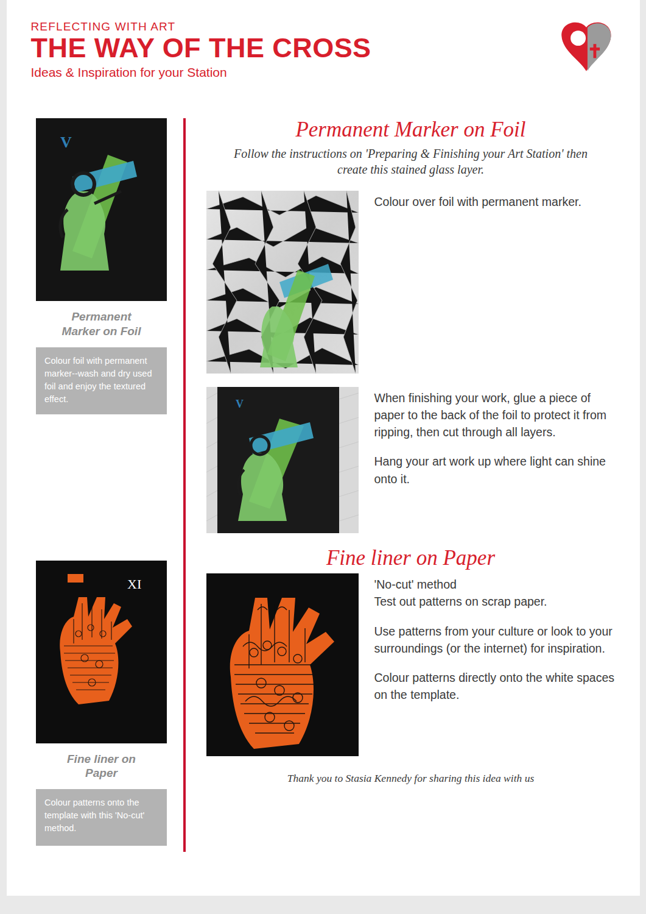Reflecting with Art
The Way of the Cross
Ideas & Inspiration for your Station
V
Permanent
Marker on Foil
Colour foil with permanent marker--wash and dry used foil and enjoy the textured effect.
XI
Fine liner on
Paper
Colour patterns onto the template with this 'No-cut' method.
Permanent Marker on Foil
Follow the instructions on 'Preparing & Finishing your Art Station' then create this stained glass layer.
Colour over foil with permanent marker.
V
When finishing your work, glue a piece of paper to the back of the foil to protect it from ripping, then cut through all layers.
Hang your art work up where light can shine onto it.
Fine liner on Paper
'No-cut' method
Test out patterns on scrap paper.
Use patterns from your culture or look to your surroundings (or the internet) for inspiration.
Colour patterns directly onto the white spaces on the template.
Thank you to Stasia Kennedy for sharing this idea with us